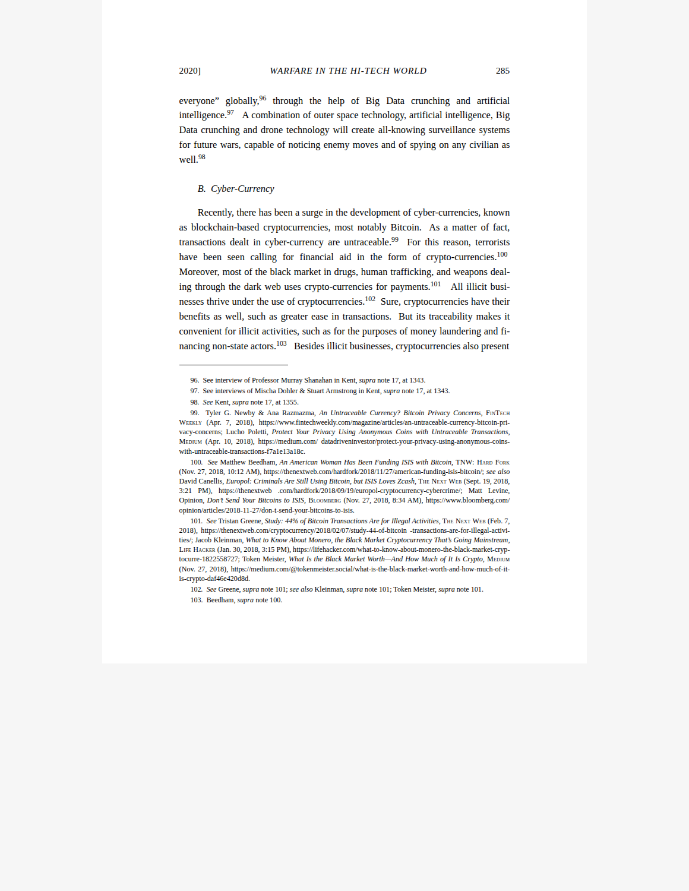2020] Warfare in the Hi-Tech World 285
everyone” globally,96 through the help of Big Data crunching and artificial intelligence.97 A combination of outer space technology, artificial intelligence, Big Data crunching and drone technology will create all-knowing surveillance systems for future wars, capable of noticing enemy moves and of spying on any civilian as well.98
B. Cyber-Currency
Recently, there has been a surge in the development of cyber-currencies, known as blockchain-based cryptocurrencies, most notably Bitcoin. As a matter of fact, transactions dealt in cyber-currency are untraceable.99 For this reason, terrorists have been seen calling for financial aid in the form of crypto-currencies.100 Moreover, most of the black market in drugs, human trafficking, and weapons dealing through the dark web uses crypto-currencies for payments.101 All illicit businesses thrive under the use of cryptocurrencies.102 Sure, cryptocurrencies have their benefits as well, such as greater ease in transactions. But its traceability makes it convenient for illicit activities, such as for the purposes of money laundering and financing non-state actors.103 Besides illicit businesses, cryptocurrencies also present
96. See interview of Professor Murray Shanahan in Kent, supra note 17, at 1343.
97. See interviews of Mischa Dohler & Stuart Armstrong in Kent, supra note 17, at 1343.
98. See Kent, supra note 17, at 1355.
99. Tyler G. Newby & Ana Razmazma, An Untraceable Currency? Bitcoin Privacy Concerns, FinTech Weekly (Apr. 7, 2018), https://www.fintechweekly.com/magazine/articles/an-untraceable-currency-bitcoin-privacy-concerns; Lucho Poletti, Protect Your Privacy Using Anonymous Coins with Untraceable Transactions, Medium (Apr. 10, 2018), https://medium.com/ datadriveninvestor/protect-your-privacy-using-anonymous-coins-with-untraceable-transactions-f7a1e13a18c.
100. See Matthew Beedham, An American Woman Has Been Funding ISIS with Bitcoin, TNW: Hard Fork (Nov. 27, 2018, 10:12 AM), https://thenextweb.com/hardfork/2018/11/27/american-funding-isis-bitcoin/; see also David Canellis, Europol: Criminals Are Still Using Bitcoin, but ISIS Loves Zcash, The Next Web (Sept. 19, 2018, 3:21 PM), https://thenextweb .com/hardfork/2018/09/19/europol-cryptocurrency-cybercrime/; Matt Levine, Opinion, Don’t Send Your Bitcoins to ISIS, Bloomberg (Nov. 27, 2018, 8:34 AM), https://www.bloomberg.com/ opinion/articles/2018-11-27/don-t-send-your-bitcoins-to-isis.
101. See Tristan Greene, Study: 44% of Bitcoin Transactions Are for Illegal Activities, The Next Web (Feb. 7, 2018), https://thenextweb.com/cryptocurrency/2018/02/07/study-44-of-bitcoin -transactions-are-for-illegal-activities/; Jacob Kleinman, What to Know About Monero, the Black Market Cryptocurrency That’s Going Mainstream, Life Hacker (Jan. 30, 2018, 3:15 PM), https://lifehacker.com/what-to-know-about-monero-the-black-market-cryptocurre-1822558727; Token Meister, What Is the Black Market Worth—And How Much of It Is Crypto, Medium (Nov. 27, 2018), https://medium.com/@tokenmeister.social/what-is-the-black-market-worth-and-how-much-of-it-is-crypto-daf46e420d8d.
102. See Greene, supra note 101; see also Kleinman, supra note 101; Token Meister, supra note 101.
103. Beedham, supra note 100.